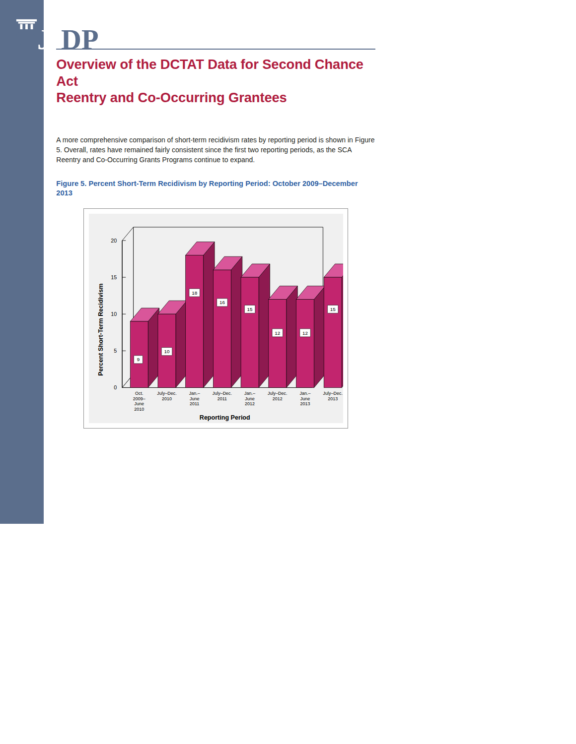O JJ DP
Overview of the DCTAT Data for Second Chance Act
Reentry and Co-Occurring Grantees
A more comprehensive comparison of short-term recidivism rates by reporting period is shown in Figure 5. Overall, rates have remained fairly consistent since the first two reporting periods, as the SCA Reentry and Co-Occurring Grants Programs continue to expand.
Figure 5. Percent Short-Term Recidivism by Reporting Period: October 2009–December 2013
0 5 10 15 20 Percent Short-Term Recidivism Bars: 8 categories. Front face x positions along front axis (y=390 baseline). Depth offset: dx=+25, dy=-30 to top-back. Value to height: h = value * 16.5 px (since 5 units = 82.5px) 9 10 18 16 15 12 12 15 Oct. 2009– June 2010 July–Dec. 2010 Jan.– June 2011 July–Dec. 2011 Jan.– June 2012 July–Dec. 2012 Jan.– June 2013 July–Dec. 2013 Reporting Period
11